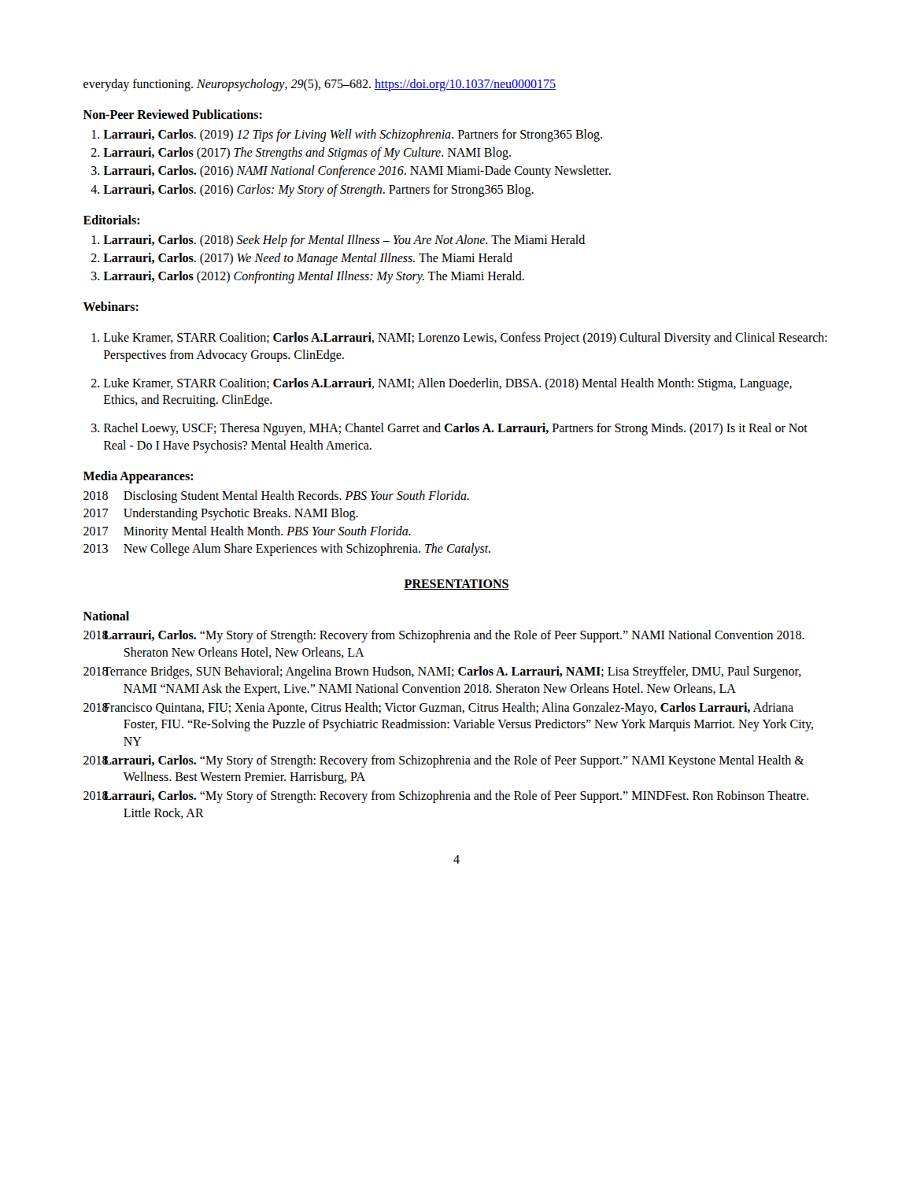everyday functioning. Neuropsychology, 29(5), 675–682. https://doi.org/10.1037/neu0000175
Non-Peer Reviewed Publications:
Larrauri, Carlos. (2019) 12 Tips for Living Well with Schizophrenia. Partners for Strong365 Blog.
Larrauri, Carlos (2017) The Strengths and Stigmas of My Culture. NAMI Blog.
Larrauri, Carlos. (2016) NAMI National Conference 2016. NAMI Miami-Dade County Newsletter.
Larrauri, Carlos. (2016) Carlos: My Story of Strength. Partners for Strong365 Blog.
Editorials:
Larrauri, Carlos. (2018) Seek Help for Mental Illness – You Are Not Alone. The Miami Herald
Larrauri, Carlos. (2017) We Need to Manage Mental Illness. The Miami Herald
Larrauri, Carlos (2012) Confronting Mental Illness: My Story. The Miami Herald.
Webinars:
Luke Kramer, STARR Coalition; Carlos A.Larrauri, NAMI; Lorenzo Lewis, Confess Project (2019) Cultural Diversity and Clinical Research: Perspectives from Advocacy Groups. ClinEdge.
Luke Kramer, STARR Coalition; Carlos A.Larrauri, NAMI; Allen Doederlin, DBSA. (2018) Mental Health Month: Stigma, Language, Ethics, and Recruiting. ClinEdge.
Rachel Loewy, USCF; Theresa Nguyen, MHA; Chantel Garret and Carlos A. Larrauri, Partners for Strong Minds. (2017) Is it Real or Not Real - Do I Have Psychosis? Mental Health America.
Media Appearances:
| 2018 | Disclosing Student Mental Health Records. PBS Your South Florida. |
| 2017 | Understanding Psychotic Breaks. NAMI Blog. |
| 2017 | Minority Mental Health Month. PBS Your South Florida. |
| 2013 | New College Alum Share Experiences with Schizophrenia. The Catalyst. |
PRESENTATIONS
National
| 2018 | Larrauri, Carlos. “My Story of Strength: Recovery from Schizophrenia and the Role of Peer Support.” NAMI National Convention 2018. Sheraton New Orleans Hotel, New Orleans, LA |
| 2018 | Terrance Bridges, SUN Behavioral; Angelina Brown Hudson, NAMI; Carlos A. Larrauri, NAMI ; Lisa Streyffeler, DMU, Paul Surgenor, NAMI “NAMI Ask the Expert, Live.” NAMI National Convention 2018. Sheraton New Orleans Hotel. New Orleans, LA |
| 2018 | Francisco Quintana, FIU; Xenia Aponte, Citrus Health; Victor Guzman, Citrus Health; Alina Gonzalez-Mayo, Carlos Larrauri, Adriana Foster, FIU. “Re-Solving the Puzzle of Psychiatric Readmission: Variable Versus Predictors” New York Marquis Marriot. Ney York City, NY |
| 2018 | Larrauri, Carlos. “My Story of Strength: Recovery from Schizophrenia and the Role of Peer Support.” NAMI Keystone Mental Health & Wellness. Best Western Premier. Harrisburg, PA |
| 2018 | Larrauri, Carlos. “My Story of Strength: Recovery from Schizophrenia and the Role of Peer Support.” MINDFest. Ron Robinson Theatre. Little Rock, AR |
4